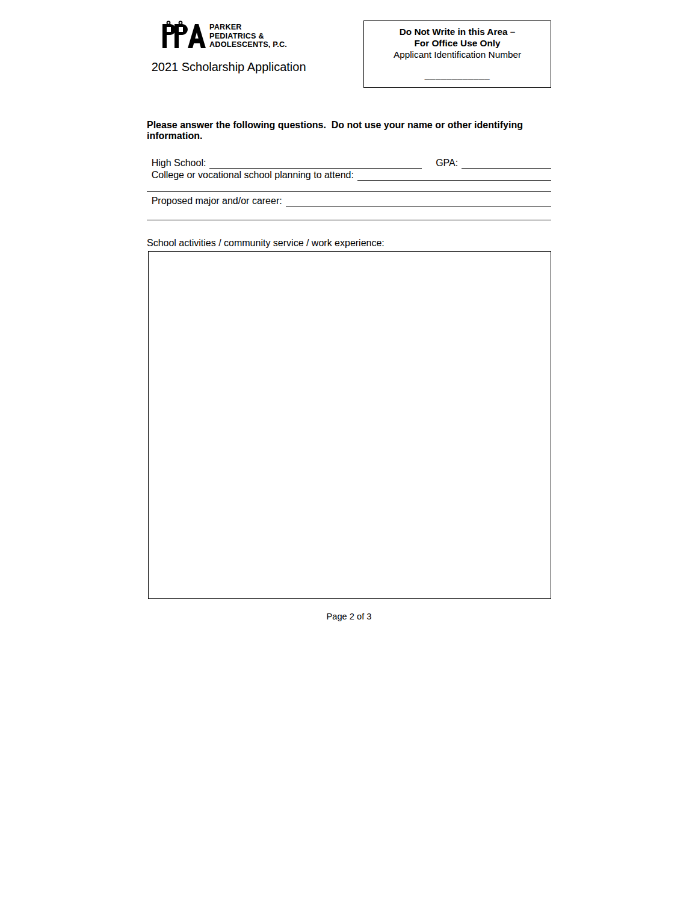Parker
Pediatrics &
Adolescents, P.C.
2021 Scholarship Application
Do Not Write in this Area –
For Office Use Only
Applicant Identification Number
____________
Please answer the following questions. Do not use your name or other identifying information.
High School: GPA:
College or vocational school planning to attend:
Proposed major and/or career:
School activities / community service / work experience:
Page 2 of 3